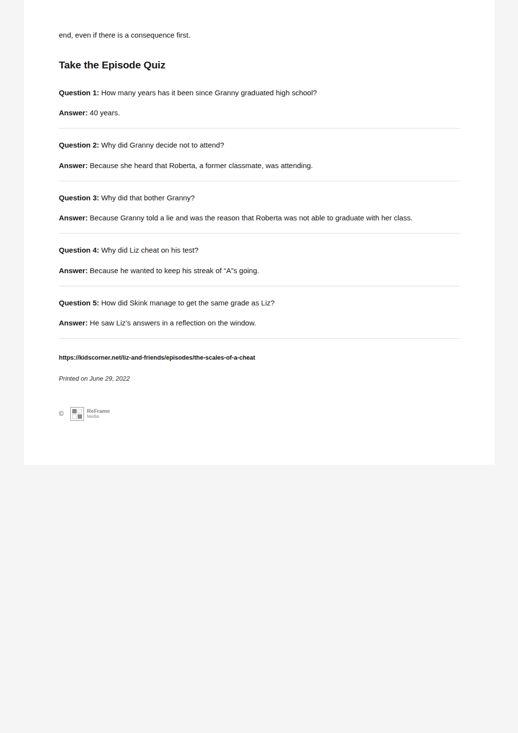end, even if there is a consequence first.
Take the Episode Quiz
Question 1: How many years has it been since Granny graduated high school?
Answer: 40 years.
Question 2: Why did Granny decide not to attend?
Answer: Because she heard that Roberta, a former classmate, was attending.
Question 3: Why did that bother Granny?
Answer: Because Granny told a lie and was the reason that Roberta was not able to graduate with her class.
Question 4: Why did Liz cheat on his test?
Answer: Because he wanted to keep his streak of “A”s going.
Question 5: How did Skink manage to get the same grade as Liz?
Answer: He saw Liz’s answers in a reflection on the window.
https://kidscorner.net/liz-and-friends/episodes/the-scales-of-a-cheat
Printed on June 29, 2022
© ReFrame Media